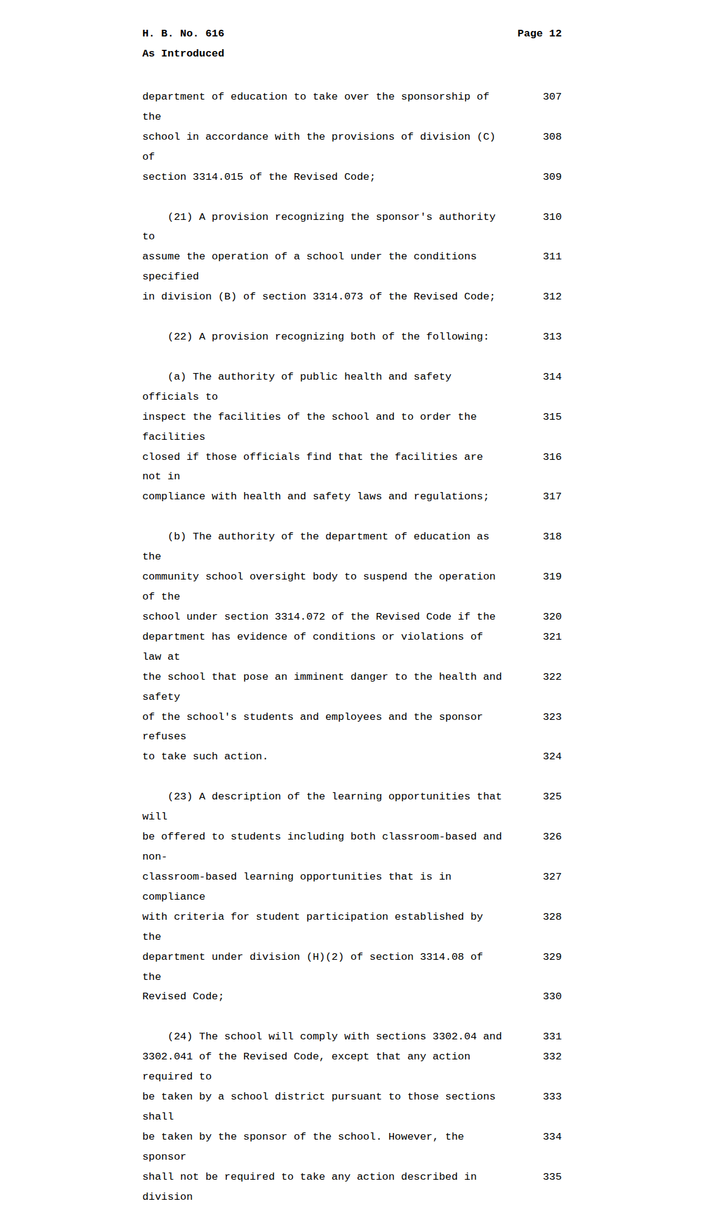H. B. No. 616 Page 12
As Introduced
department of education to take over the sponsorship of the 307
school in accordance with the provisions of division (C) of 308
section 3314.015 of the Revised Code; 309
(21) A provision recognizing the sponsor's authority to 310
assume the operation of a school under the conditions specified 311
in division (B) of section 3314.073 of the Revised Code; 312
(22) A provision recognizing both of the following: 313
(a) The authority of public health and safety officials to 314
inspect the facilities of the school and to order the facilities 315
closed if those officials find that the facilities are not in 316
compliance with health and safety laws and regulations; 317
(b) The authority of the department of education as the 318
community school oversight body to suspend the operation of the 319
school under section 3314.072 of the Revised Code if the 320
department has evidence of conditions or violations of law at 321
the school that pose an imminent danger to the health and safety 322
of the school's students and employees and the sponsor refuses 323
to take such action. 324
(23) A description of the learning opportunities that will 325
be offered to students including both classroom-based and non-326
classroom-based learning opportunities that is in compliance 327
with criteria for student participation established by the 328
department under division (H)(2) of section 3314.08 of the 329
Revised Code; 330
(24) The school will comply with sections 3302.04 and 331
3302.041 of the Revised Code, except that any action required to 332
be taken by a school district pursuant to those sections shall 333
be taken by the sponsor of the school. However, the sponsor 334
shall not be required to take any action described in division 335